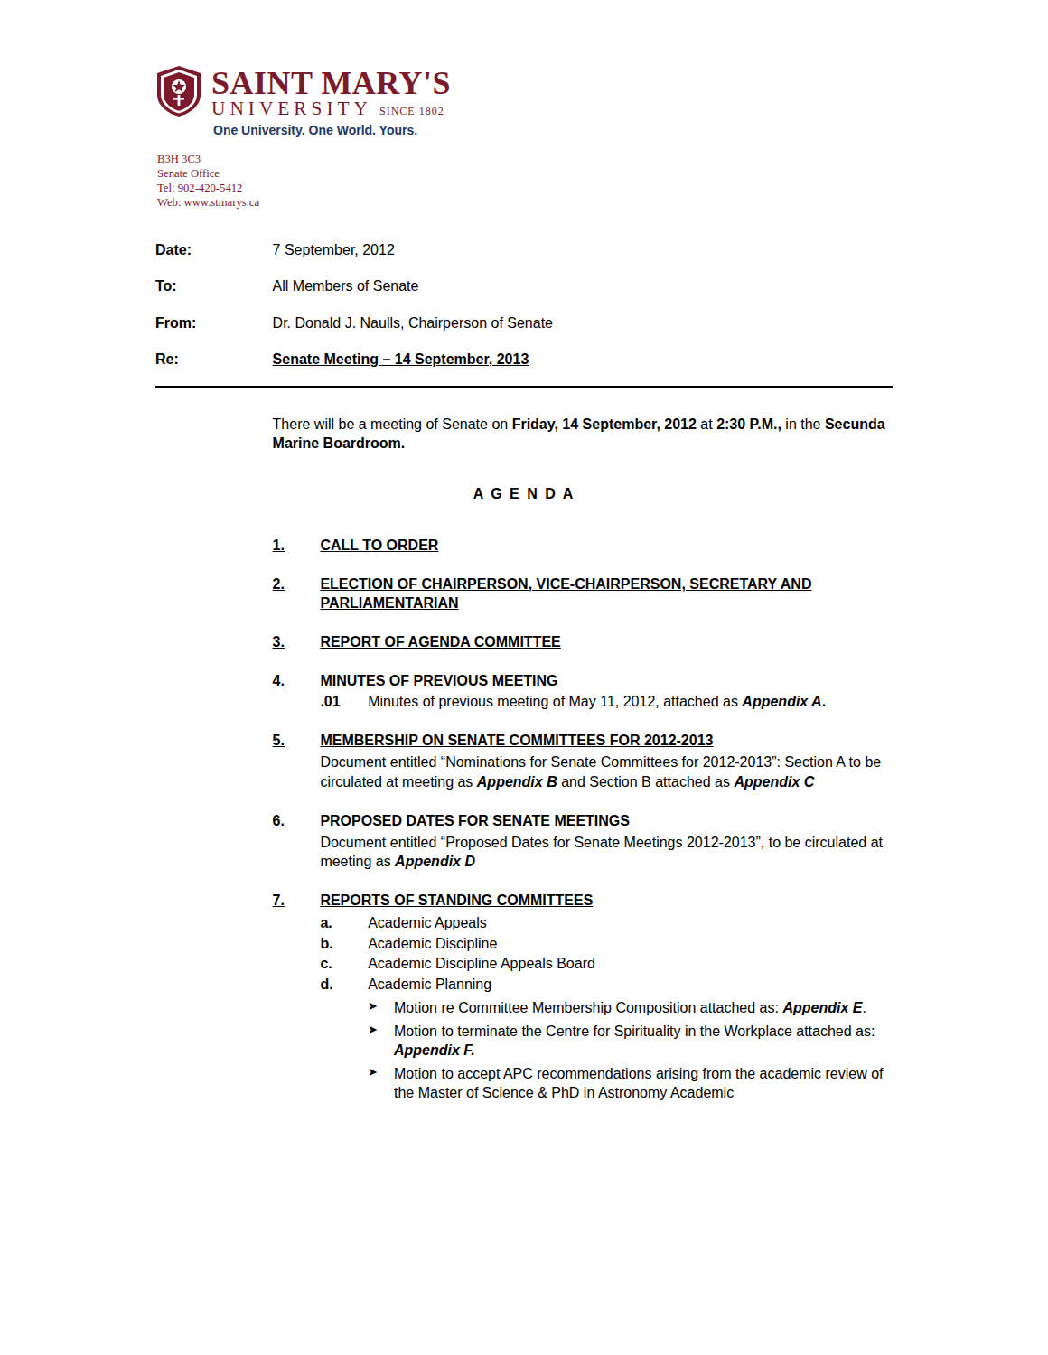SAINT MARY'S UNIVERSITY SINCE 1802
One University. One World. Yours.
B3H 3C3
Senate Office
Tel: 902-420-5412
Web: www.stmarys.ca
Date:
7 September, 2012
To:
All Members of Senate
From:
Dr. Donald J. Naulls, Chairperson of Senate
Re:
Senate Meeting – 14 September, 2013
There will be a meeting of Senate on Friday, 14 September, 2012 at 2:30 P.M., in the Secunda Marine Boardroom.
A G E N D A
1. CALL TO ORDER
2. ELECTION OF CHAIRPERSON, VICE-CHAIRPERSON, SECRETARY AND PARLIAMENTARIAN
3. REPORT OF AGENDA COMMITTEE
4. MINUTES OF PREVIOUS MEETING
.01
Minutes of previous meeting of May 11, 2012, attached as Appendix A.
5. MEMBERSHIP ON SENATE COMMITTEES FOR 2012-2013
Document entitled “Nominations for Senate Committees for 2012-2013”: Section A to be circulated at meeting as Appendix B and Section B attached as Appendix C
6. PROPOSED DATES FOR SENATE MEETINGS
Document entitled “Proposed Dates for Senate Meetings 2012-2013”, to be circulated at meeting as Appendix D
7. REPORTS OF STANDING COMMITTEES
a. Academic Appeals
b. Academic Discipline
c. Academic Discipline Appeals Board
d. Academic Planning
Motion re Committee Membership Composition attached as: Appendix E.
Motion to terminate the Centre for Spirituality in the Workplace attached as: Appendix F.
Motion to accept APC recommendations arising from the academic review of the Master of Science & PhD in Astronomy Academic